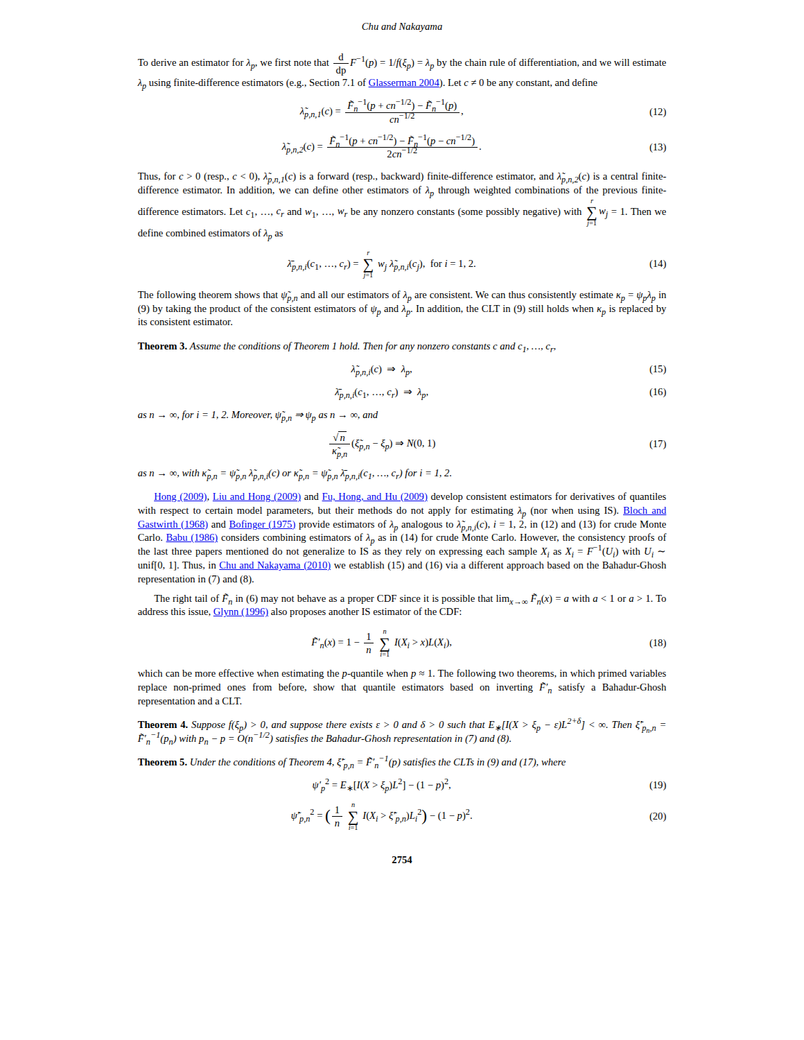Chu and Nakayama
To derive an estimator for λp, we first note that ddp F−1(p) = 1/f(ξp) = λp by the chain rule of differentiation, and we will estimate λp using finite-difference estimators (e.g., Section 7.1 of Glasserman 2004). Let c ≠ 0 be any constant, and define
λ̃p,n,1(c) = F̃n−1(p + cn−1/2) − F̃n−1(p) cn−1/2,
(12)
λ̃p,n,2(c) = F̃n−1(p + cn−1/2) − F̃n−1(p − cn−1/2) 2cn−1/2.
(13)
Thus, for c > 0 (resp., c < 0), λ̃p,n,1(c) is a forward (resp., backward) finite-difference estimator, and λ̃p,n,2(c) is a central finite-difference estimator. In addition, we can define other estimators of λp through weighted combinations of the previous finite-difference estimators. Let c1, …, cr and w1, …, wr be any nonzero constants (some possibly negative) with r∑j=1 wj = 1. Then we define combined estimators of λp as
λ̄p,n,i(c1, …, cr) = r∑j=1 wj λ̃p,n,i(cj), for i = 1, 2.
(14)
The following theorem shows that ψ̃p,n and all our estimators of λp are consistent. We can thus consistently estimate κp = ψp λp in (9) by taking the product of the consistent estimators of ψp and λp. In addition, the CLT in (9) still holds when κp is replaced by its consistent estimator.
Theorem 3. Assume the conditions of Theorem 1 hold. Then for any nonzero constants c and c1, …, cr,
λ̃p,n,i(c) ⇒ λp,
(15)
λ̄p,n,i(c1, …, cr) ⇒ λp,
(16)
as n → ∞, for i = 1, 2. Moreover, ψ̃p,n ⇒ ψp as n → ∞, and
√n κ̃p,n(ξ̃p,n − ξp) ⇒ N(0, 1)
(17)
as n → ∞, with κ̃p,n = ψ̃p,n λ̃p,n,i(c) or κ̃p,n = ψ̃p,n λ̄p,n,i(c1, …, cr) for i = 1, 2.
Hong (2009), Liu and Hong (2009) and Fu, Hong, and Hu (2009) develop consistent estimators for derivatives of quantiles with respect to certain model parameters, but their methods do not apply for estimating λp (nor when using IS). Bloch and Gastwirth (1968) and Bofinger (1975) provide estimators of λp analogous to λ̃p,n,i(c), i = 1, 2, in (12) and (13) for crude Monte Carlo. Babu (1986) considers combining estimators of λp as in (14) for crude Monte Carlo. However, the consistency proofs of the last three papers mentioned do not generalize to IS as they rely on expressing each sample Xi as Xi = F−1(Ui) with Ui ∼ unif[0, 1]. Thus, in Chu and Nakayama (2010) we establish (15) and (16) via a different approach based on the Bahadur-Ghosh representation in (7) and (8).
The right tail of F̃n in (6) may not behave as a proper CDF since it is possible that limx→∞ F̃n(x) = a with a < 1 or a > 1. To address this issue, Glynn (1996) also proposes another IS estimator of the CDF:
F̃′n(x) = 1 − 1 n n∑i=1 I(Xi > x)L(Xi),
(18)
which can be more effective when estimating the p-quantile when p ≈ 1. The following two theorems, in which primed variables replace non-primed ones from before, show that quantile estimators based on inverting F̃′n satisfy a Bahadur-Ghosh representation and a CLT.
Theorem 4. Suppose f(ξp) > 0, and suppose there exists ε > 0 and δ > 0 such that E∗[I(X > ξp − ε)L2+δ] < ∞. Then ξ̃′pn,n = F̃′n−1(pn) with pn − p = O(n−1/2) satisfies the Bahadur-Ghosh representation in (7) and (8).
Theorem 5. Under the conditions of Theorem 4, ξ̃′p,n = F̃′n−1(p) satisfies the CLTs in (9) and (17), where
ψ′p2 = E∗[I(X > ξp)L2] − (1 − p)2,
(19)
ψ̃′p,n2 = (1 n n∑i=1 I(Xi > ξ̃′p,n)Li2) − (1 − p)2.
(20)
2754